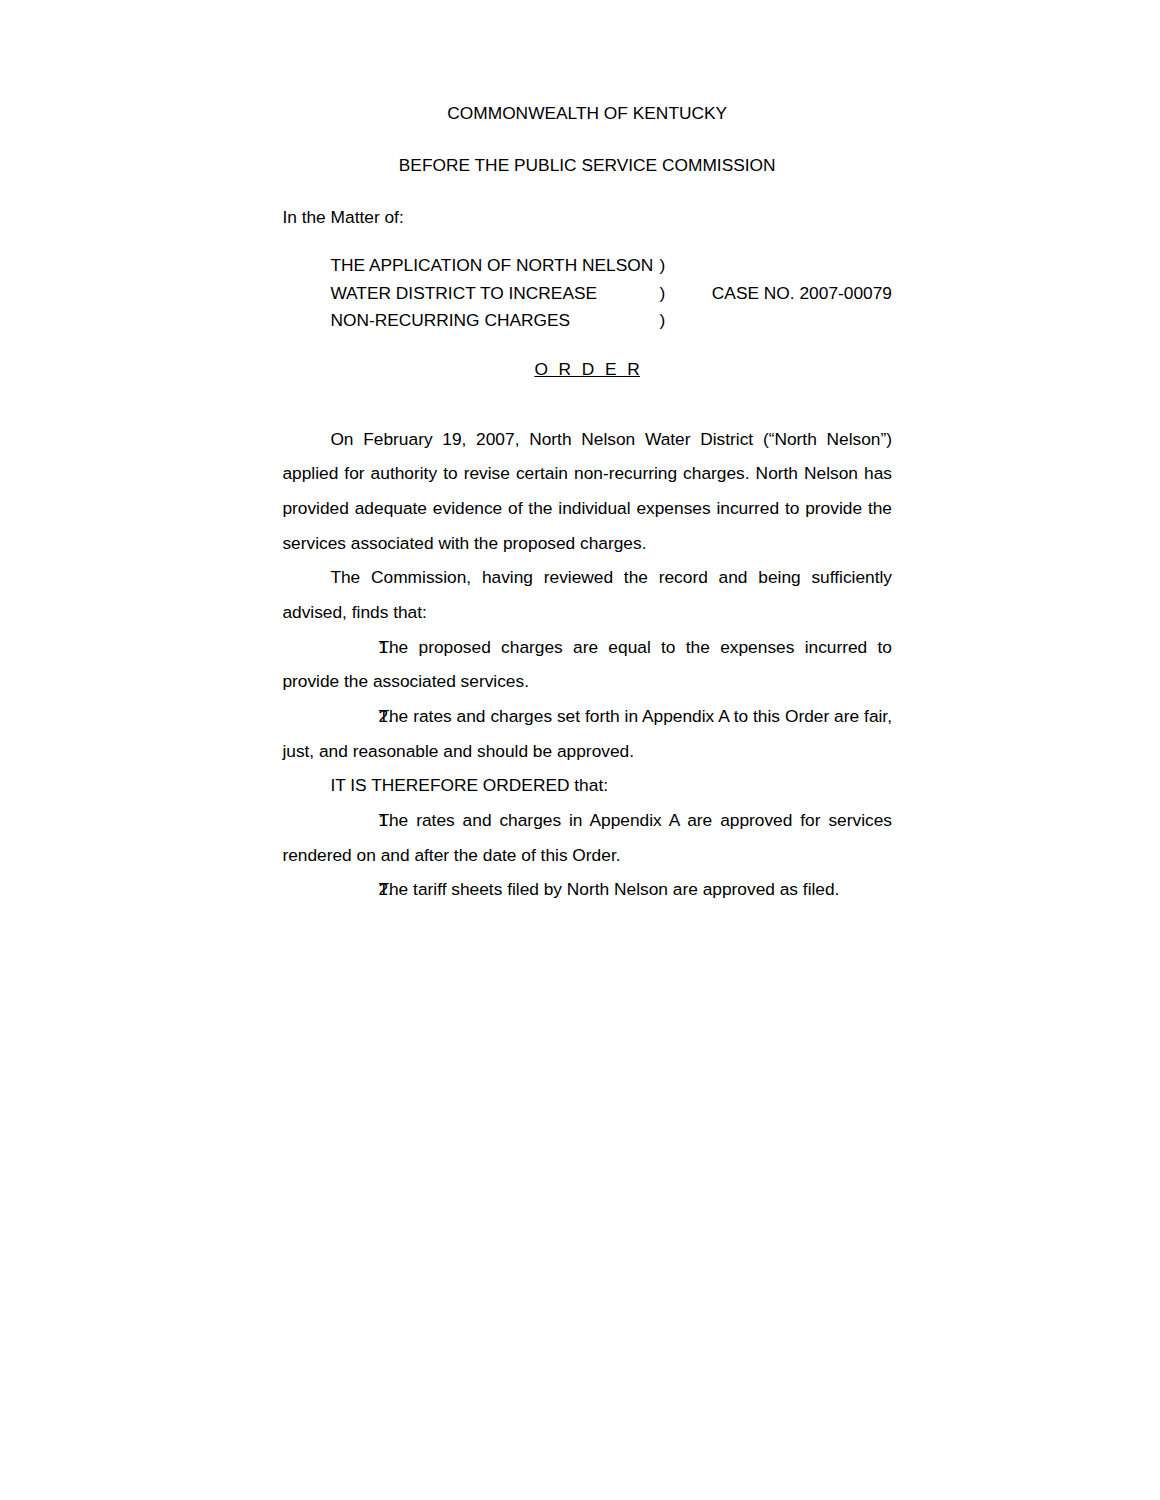COMMONWEALTH OF KENTUCKY
BEFORE THE PUBLIC SERVICE COMMISSION
In the Matter of:
| THE APPLICATION OF NORTH NELSON | ) | |
| WATER DISTRICT TO INCREASE | ) | CASE NO. 2007-00079 |
| NON-RECURRING CHARGES | ) | |
O R D E R
On February 19, 2007, North Nelson Water District (“North Nelson”) applied for authority to revise certain non-recurring charges. North Nelson has provided adequate evidence of the individual expenses incurred to provide the services associated with the proposed charges.
The Commission, having reviewed the record and being sufficiently advised, finds that:
1. The proposed charges are equal to the expenses incurred to provide the associated services.
2. The rates and charges set forth in Appendix A to this Order are fair, just, and reasonable and should be approved.
IT IS THEREFORE ORDERED that:
1. The rates and charges in Appendix A are approved for services rendered on and after the date of this Order.
2. The tariff sheets filed by North Nelson are approved as filed.